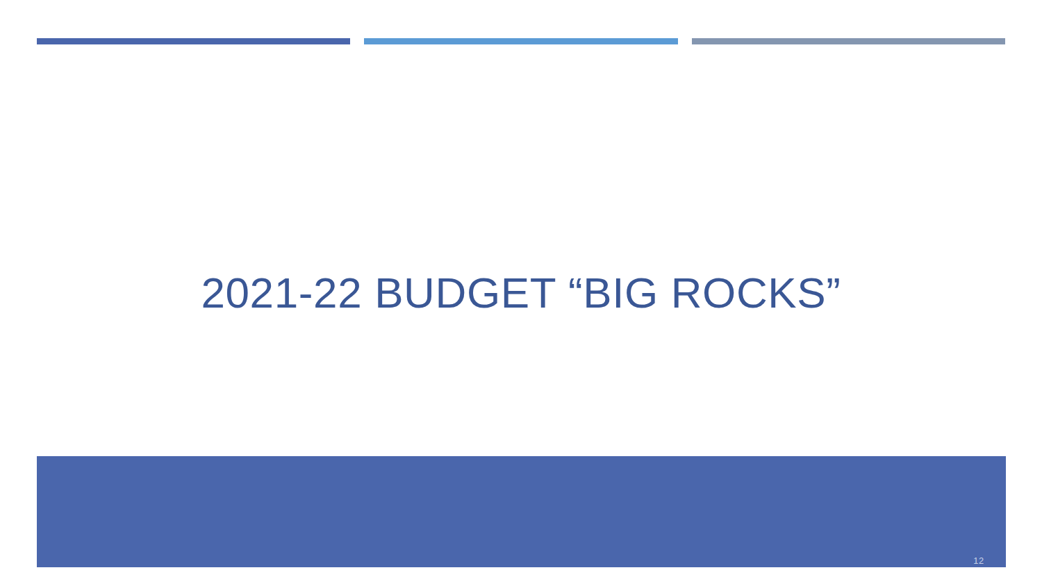2021-22 BUDGET “BIG ROCKS”
12